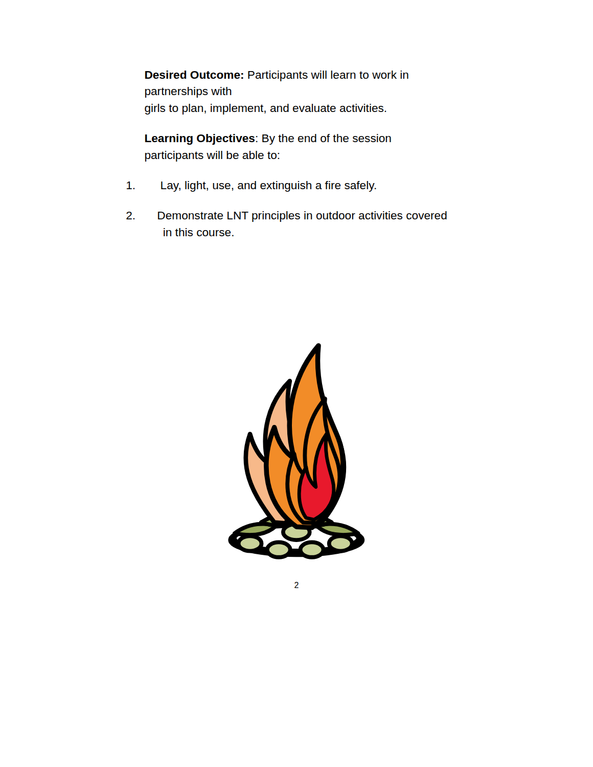Desired Outcome: Participants will learn to work in partnerships with
girls to plan, implement, and evaluate activities.
Learning Objectives: By the end of the session participants will be able to:
1. Lay, light, use, and extinguish a fire safely.
2. Demonstrate LNT principles in outdoor activities covered in this course.
2